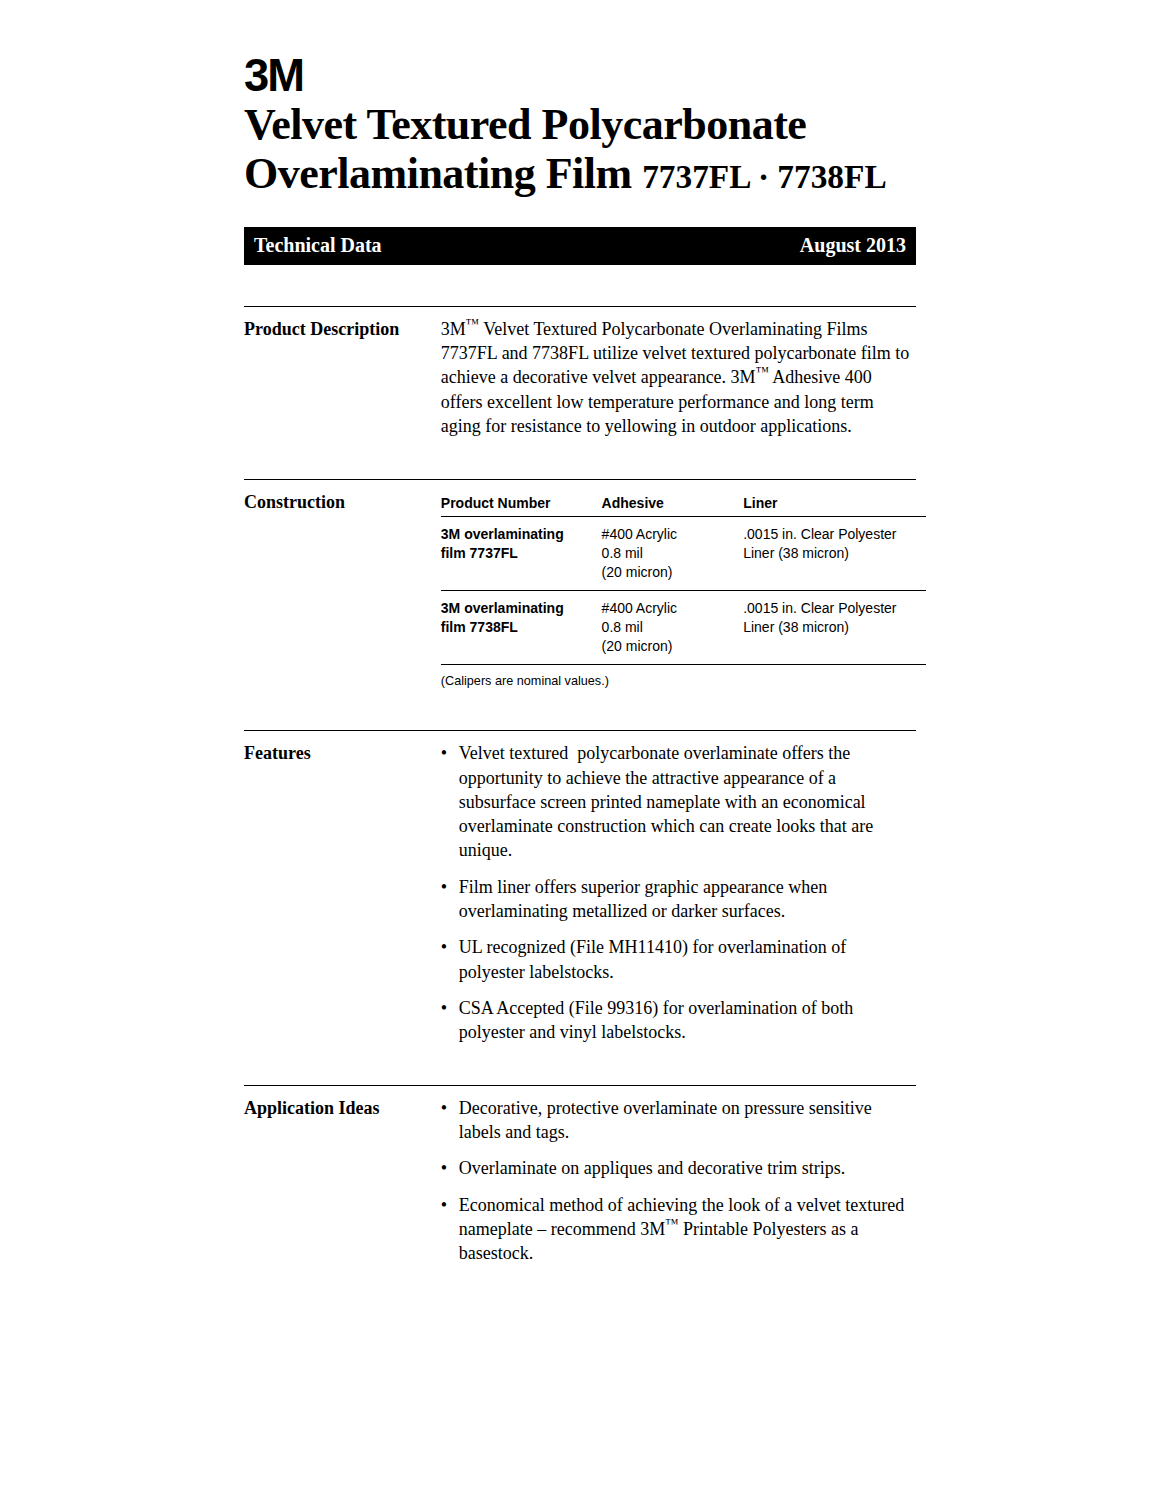3M
Velvet Textured Polycarbonate
Overlaminating Film 7737FL · 7738FL
Technical Data August 2013
Product Description
3M™ Velvet Textured Polycarbonate Overlaminating Films 7737FL and 7738FL utilize velvet textured polycarbonate film to achieve a decorative velvet appearance. 3M™ Adhesive 400 offers excellent low temperature performance and long term aging for resistance to yellowing in outdoor applications.
Construction
| Product Number | Adhesive | Liner |
| --- | --- | --- |
| 3M overlaminating film 7737FL | #400 Acrylic 0.8 mil (20 micron) | .0015 in. Clear Polyester Liner (38 micron) |
| 3M overlaminating film 7738FL | #400 Acrylic 0.8 mil (20 micron) | .0015 in. Clear Polyester Liner (38 micron) |
(Calipers are nominal values.)
Features
Velvet textured polycarbonate overlaminate offers the opportunity to achieve the attractive appearance of a subsurface screen printed nameplate with an economical overlaminate construction which can create looks that are unique.
Film liner offers superior graphic appearance when overlaminating metallized or darker surfaces.
UL recognized (File MH11410) for overlamination of polyester labelstocks.
CSA Accepted (File 99316) for overlamination of both polyester and vinyl labelstocks.
Application Ideas
Decorative, protective overlaminate on pressure sensitive labels and tags.
Overlaminate on appliques and decorative trim strips.
Economical method of achieving the look of a velvet textured nameplate – recommend 3M™ Printable Polyesters as a basestock.